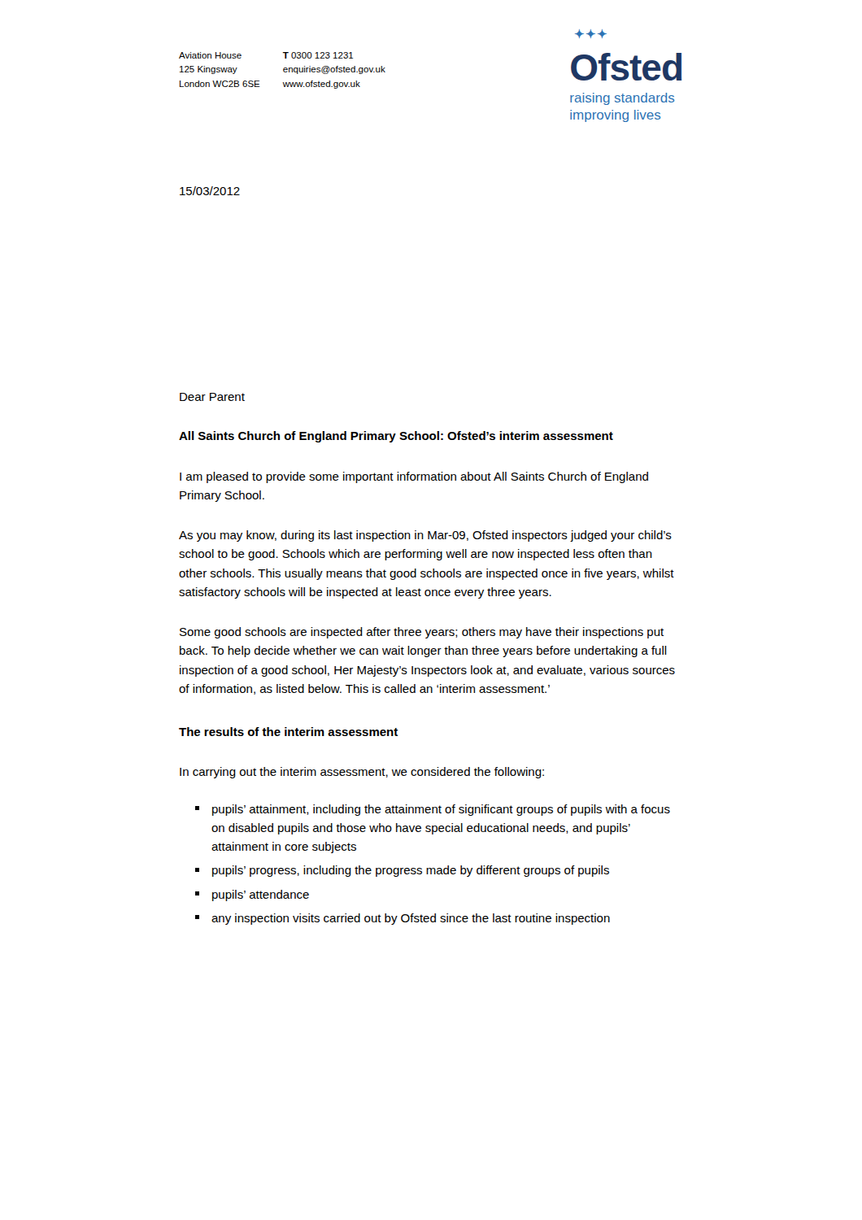Aviation House
125 Kingsway
London WC2B 6SE
T 0300 123 1231
enquiries@ofsted.gov.uk
www.ofsted.gov.uk
✦✦✦Ofsted
raising standards
improving lives
15/03/2012
Dear Parent
All Saints Church of England Primary School: Ofsted’s interim assessment
I am pleased to provide some important information about All Saints Church of England Primary School.
As you may know, during its last inspection in Mar-09, Ofsted inspectors judged your child’s school to be good. Schools which are performing well are now inspected less often than other schools. This usually means that good schools are inspected once in five years, whilst satisfactory schools will be inspected at least once every three years.
Some good schools are inspected after three years; others may have their inspections put back. To help decide whether we can wait longer than three years before undertaking a full inspection of a good school, Her Majesty’s Inspectors look at, and evaluate, various sources of information, as listed below. This is called an ‘interim assessment.’
The results of the interim assessment
In carrying out the interim assessment, we considered the following:
pupils’ attainment, including the attainment of significant groups of pupils with a focus on disabled pupils and those who have special educational needs, and pupils’ attainment in core subjects
pupils’ progress, including the progress made by different groups of pupils
pupils’ attendance
any inspection visits carried out by Ofsted since the last routine inspection